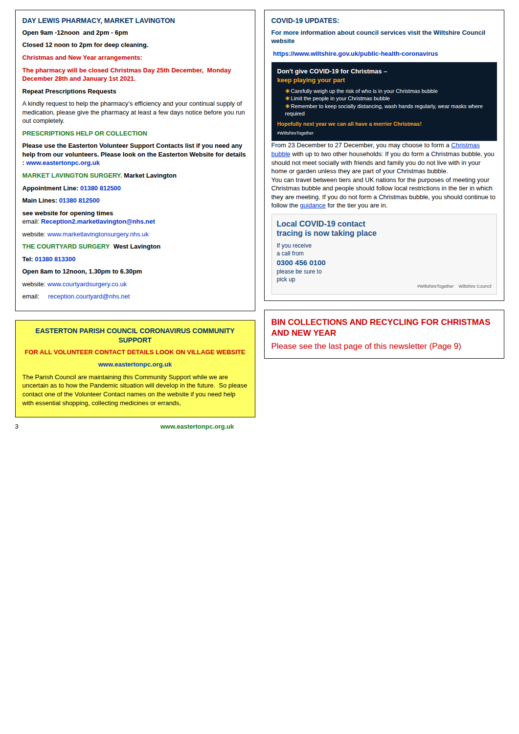DAY LEWIS PHARMACY, MARKET LAVINGTON
Open 9am -12noon and 2pm - 6pm
Closed 12 noon to 2pm for deep cleaning.
Christmas and New Year arrangements:
The pharmacy will be closed Christmas Day 25th December, Monday December 28th and January 1st 2021.
Repeat Prescriptions Requests
A kindly request to help the pharmacy’s efficiency and your continual supply of medication, please give the pharmacy at least a few days notice before you run out completely.
PRESCRIPTIONS HELP OR COLLECTION
Please use the Easterton Volunteer Support Contacts list if you need any help from our volunteers. Please look on the Easterton Website for details : www.eastertonpc.org.uk
MARKET LAVINGTON SURGERY. Market Lavington
Appointment Line: 01380 812500
Main Lines: 01380 812500
see website for opening times
email: Reception2.marketlavington@nhs.net
website: www.marketlavingtonsurgery.nhs.uk
THE COURTYARD SURGERY West Lavington
Tel: 01380 813300
Open 8am to 12noon, 1.30pm to 6.30pm
website: www.courtyardsurgery.co.uk
email: reception.courtyard@nhs.net
EASTERTON PARISH COUNCIL CORONAVIRUS COMMUNITY SUPPORT
FOR ALL VOLUNTEER CONTACT DETAILS LOOK ON VILLAGE WEBSITE
www.eastertonpc.org.uk
The Parish Council are maintaining this Community Support while we are uncertain as to how the Pandemic situation will develop in the future. So please contact one of the Volunteer Contact names on the website if you need help with essential shopping, collecting medicines or errands,
COVID-19 UPDATES:
For more information about council services visit the Wiltshire Council website
https://www.wiltshire.gov.uk/public-health-coronavirus
Don't give COVID-19 for Christmas –
keep playing your part
Carefully weigh up the risk of who is in your Christmas bubble
Limit the people in your Christmas bubble
Remember to keep socially distancing, wash hands regularly, wear masks where required
Hopefully next year we can all have a merrier Christmas!
#WiltshireTogether
From 23 December to 27 December, you may choose to form a Christmas bubble with up to two other households: If you do form a Christmas bubble, you should not meet socially with friends and family you do not live with in your home or garden unless they are part of your Christmas bubble.
You can travel between tiers and UK nations for the purposes of meeting your Christmas bubble and people should follow local restrictions in the tier in which they are meeting. If you do not form a Christmas bubble, you should continue to follow the guidance for the tier you are in.
Local COVID-19 contact
tracing is now taking place
If you receive
a call from
0300 456 0100
please be sure to
pick up
#WiltshireTogether Wiltshire Council
BIN COLLECTIONS AND RECYCLING FOR CHRISTMAS AND NEW YEAR
Please see the last page of this newsletter (Page 9)
3 www.eastertonpc.org.uk